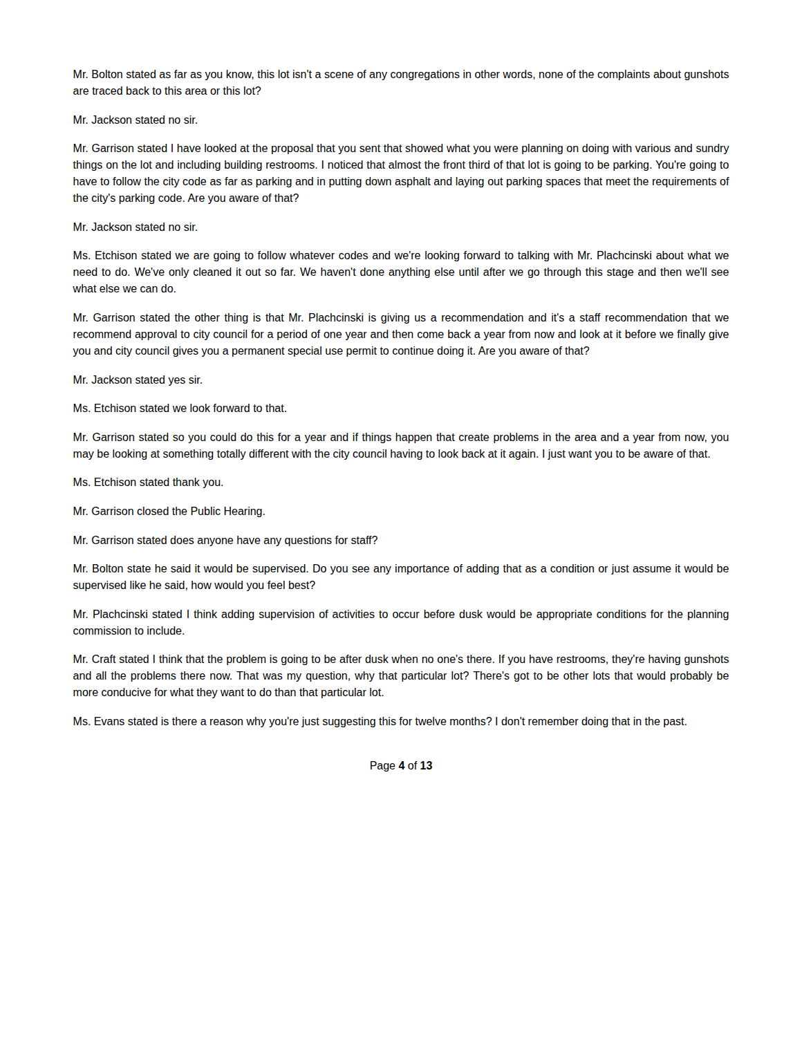Mr. Bolton stated as far as you know, this lot isn't a scene of any congregations in other words, none of the complaints about gunshots are traced back to this area or this lot?
Mr. Jackson stated no sir.
Mr. Garrison stated I have looked at the proposal that you sent that showed what you were planning on doing with various and sundry things on the lot and including building restrooms. I noticed that almost the front third of that lot is going to be parking. You're going to have to follow the city code as far as parking and in putting down asphalt and laying out parking spaces that meet the requirements of the city's parking code. Are you aware of that?
Mr. Jackson stated no sir.
Ms. Etchison stated we are going to follow whatever codes and we're looking forward to talking with Mr. Plachcinski about what we need to do. We've only cleaned it out so far. We haven't done anything else until after we go through this stage and then we'll see what else we can do.
Mr. Garrison stated the other thing is that Mr. Plachcinski is giving us a recommendation and it's a staff recommendation that we recommend approval to city council for a period of one year and then come back a year from now and look at it before we finally give you and city council gives you a permanent special use permit to continue doing it. Are you aware of that?
Mr. Jackson stated yes sir.
Ms. Etchison stated we look forward to that.
Mr. Garrison stated so you could do this for a year and if things happen that create problems in the area and a year from now, you may be looking at something totally different with the city council having to look back at it again. I just want you to be aware of that.
Ms. Etchison stated thank you.
Mr. Garrison closed the Public Hearing.
Mr. Garrison stated does anyone have any questions for staff?
Mr. Bolton state he said it would be supervised. Do you see any importance of adding that as a condition or just assume it would be supervised like he said, how would you feel best?
Mr. Plachcinski stated I think adding supervision of activities to occur before dusk would be appropriate conditions for the planning commission to include.
Mr. Craft stated I think that the problem is going to be after dusk when no one's there. If you have restrooms, they're having gunshots and all the problems there now. That was my question, why that particular lot? There's got to be other lots that would probably be more conducive for what they want to do than that particular lot.
Ms. Evans stated is there a reason why you're just suggesting this for twelve months? I don't remember doing that in the past.
Page 4 of 13